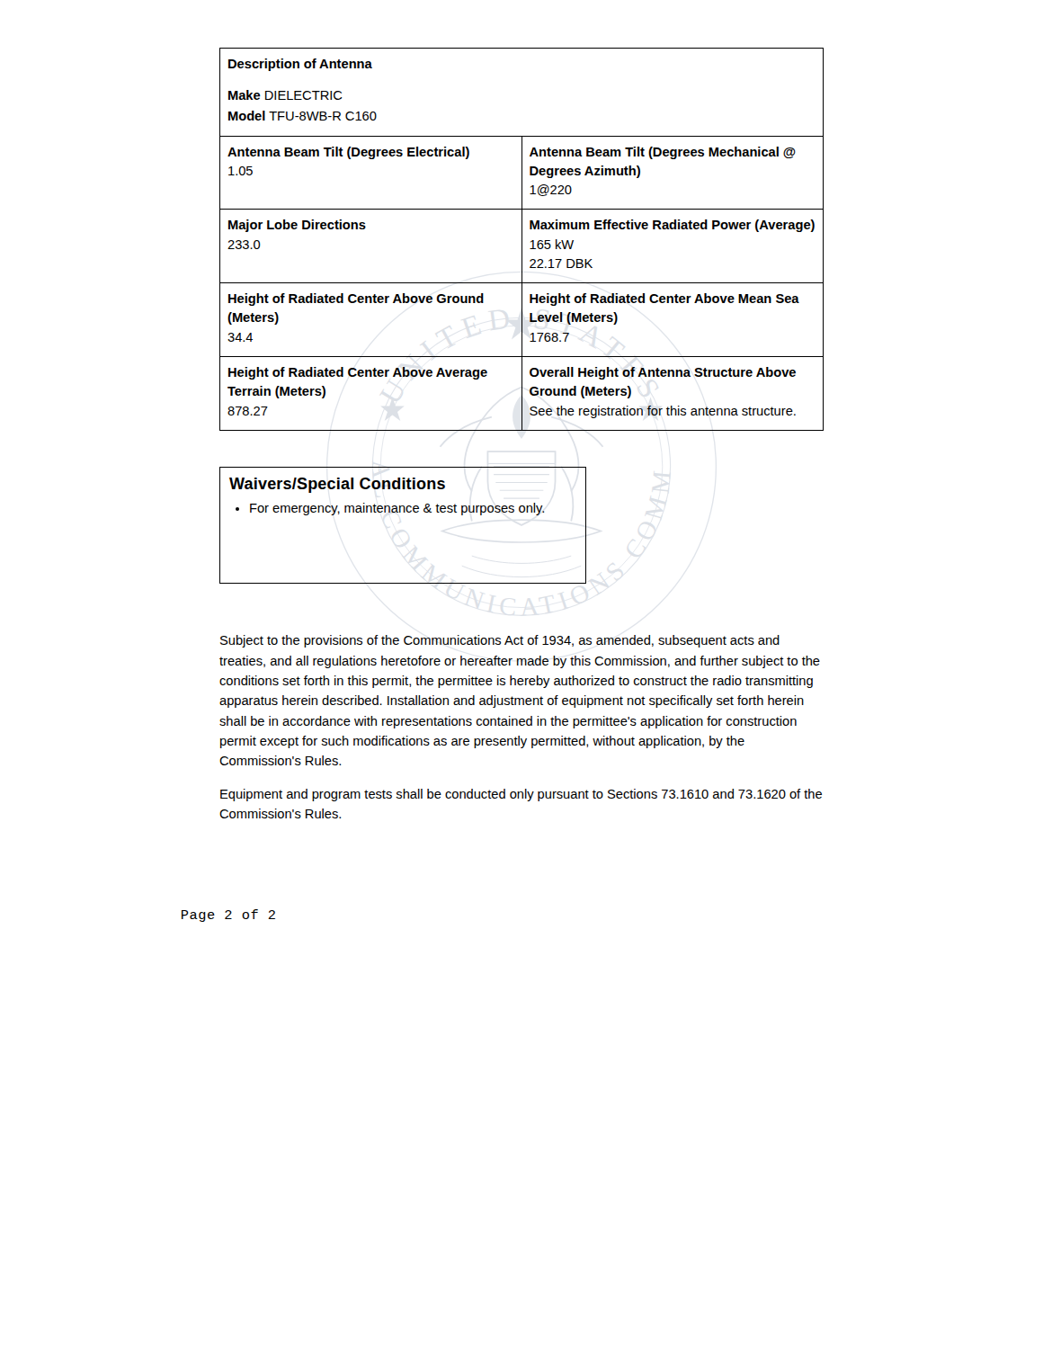UNITED STATES FEDERAL COMMUNICATIONS COMMISSION
| Description of Antenna Make DIELECTRIC Model TFU-8WB-R C160 |
| Antenna Beam Tilt (Degrees Electrical) 1.05 | Antenna Beam Tilt (Degrees Mechanical @ Degrees Azimuth) 1@220 |
| Major Lobe Directions 233.0 | Maximum Effective Radiated Power (Average) 165 kW 22.17 DBK |
| Height of Radiated Center Above Ground (Meters) 34.4 | Height of Radiated Center Above Mean Sea Level (Meters) 1768.7 |
| Height of Radiated Center Above Average Terrain (Meters) 878.27 | Overall Height of Antenna Structure Above Ground (Meters) See the registration for this antenna structure. |
Waivers/Special Conditions
For emergency, maintenance & test purposes only.
Subject to the provisions of the Communications Act of 1934, as amended, subsequent acts and treaties, and all regulations heretofore or hereafter made by this Commission, and further subject to the conditions set forth in this permit, the permittee is hereby authorized to construct the radio transmitting apparatus herein described. Installation and adjustment of equipment not specifically set forth herein shall be in accordance with representations contained in the permittee's application for construction permit except for such modifications as are presently permitted, without application, by the Commission's Rules.
Equipment and program tests shall be conducted only pursuant to Sections 73.1610 and 73.1620 of the Commission's Rules.
Page 2 of 2